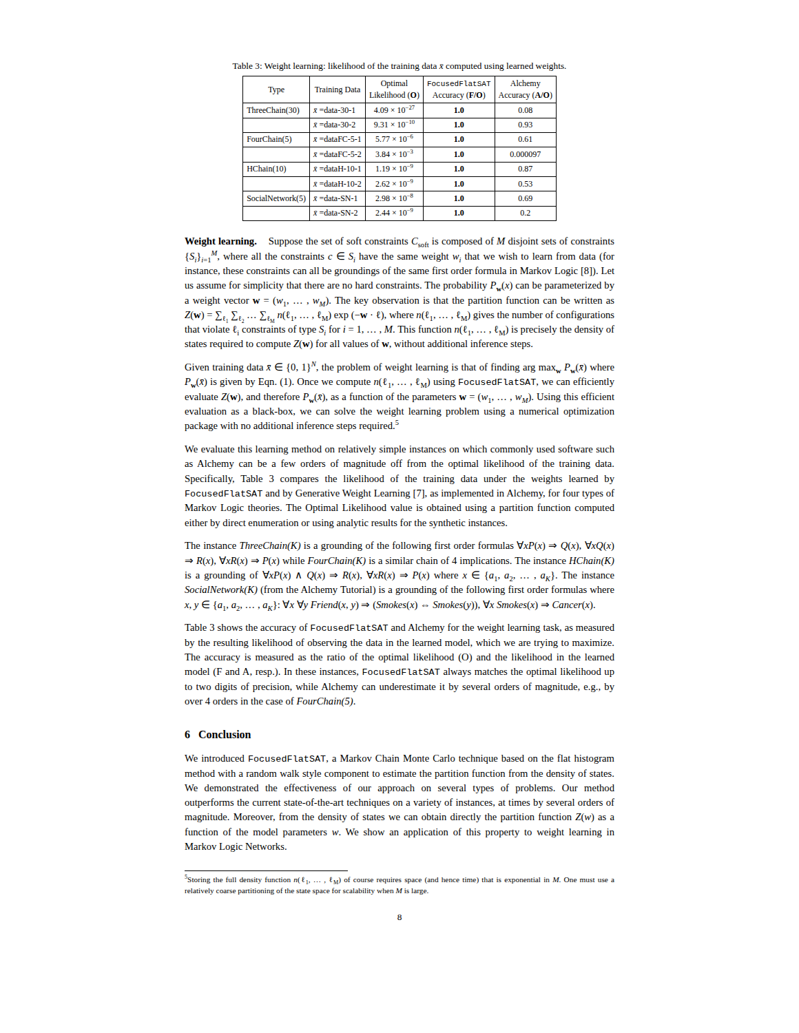Table 3: Weight learning: likelihood of the training data x̄ computed using learned weights.
| Type | Training Data | Optimal Likelihood ( O ) | FocusedFlatSAT Accuracy ( F/O ) | Alchemy Accuracy ( A/O ) |
| --- | --- | --- | --- | --- |
| ThreeChain(30) | x̄ =data-30-1 | 4.09 × 10 −27 | 1.0 | 0.08 |
| | x̄ =data-30-2 | 9.31 × 10 −10 | 1.0 | 0.93 |
| FourChain(5) | x̄ =dataFC-5-1 | 5.77 × 10 −6 | 1.0 | 0.61 |
| | x̄ =dataFC-5-2 | 3.84 × 10 −3 | 1.0 | 0.000097 |
| HChain(10) | x̄ =dataH-10-1 | 1.19 × 10 −9 | 1.0 | 0.87 |
| | x̄ =dataH-10-2 | 2.62 × 10 −9 | 1.0 | 0.53 |
| SocialNetwork(5) | x̄ =data-SN-1 | 2.98 × 10 −8 | 1.0 | 0.69 |
| | x̄ =data-SN-2 | 2.44 × 10 −9 | 1.0 | 0.2 |
Weight learning. Suppose the set of soft constraints Csoft is composed of M disjoint sets of constraints {Si}i=1M, where all the constraints c ∈ Si have the same weight wi that we wish to learn from data (for instance, these constraints can all be groundings of the same first order formula in Markov Logic [8]). Let us assume for simplicity that there are no hard constraints. The probability Pw(x) can be parameterized by a weight vector w = (w1, … , wM). The key observation is that the partition function can be written as Z(w) = ∑ℓ1 ∑ℓ2 … ∑ℓM n(ℓ1, … , ℓM) exp (−w · ℓ), where n(ℓ1, … , ℓM) gives the number of configurations that violate ℓi constraints of type Si for i = 1, … , M. This function n(ℓ1, … , ℓM) is precisely the density of states required to compute Z(w) for all values of w, without additional inference steps.
Given training data x̄ ∈ {0, 1}N, the problem of weight learning is that of finding arg maxw Pw(x̄) where Pw(x̄) is given by Eqn. (1). Once we compute n(ℓ1, … , ℓM) using FocusedFlatSAT, we can efficiently evaluate Z(w), and therefore Pw(x̄), as a function of the parameters w = (w1, … , wM). Using this efficient evaluation as a black-box, we can solve the weight learning problem using a numerical optimization package with no additional inference steps required.5
We evaluate this learning method on relatively simple instances on which commonly used software such as Alchemy can be a few orders of magnitude off from the optimal likelihood of the training data. Specifically, Table 3 compares the likelihood of the training data under the weights learned by FocusedFlatSAT and by Generative Weight Learning [7], as implemented in Alchemy, for four types of Markov Logic theories. The Optimal Likelihood value is obtained using a partition function computed either by direct enumeration or using analytic results for the synthetic instances.
The instance ThreeChain(K) is a grounding of the following first order formulas ∀xP(x) ⇒ Q(x), ∀xQ(x) ⇒ R(x), ∀xR(x) ⇒ P(x) while FourChain(K) is a similar chain of 4 implications. The instance HChain(K) is a grounding of ∀xP(x) ∧ Q(x) ⇒ R(x), ∀xR(x) ⇒ P(x) where x ∈ {a1, a2, … , aK}. The instance SocialNetwork(K) (from the Alchemy Tutorial) is a grounding of the following first order formulas where x, y ∈ {a1, a2, … , aK}: ∀x ∀y Friend(x, y) ⇒ (Smokes(x) ⇔ Smokes(y)), ∀x Smokes(x) ⇒ Cancer(x).
Table 3 shows the accuracy of FocusedFlatSAT and Alchemy for the weight learning task, as measured by the resulting likelihood of observing the data in the learned model, which we are trying to maximize. The accuracy is measured as the ratio of the optimal likelihood (O) and the likelihood in the learned model (F and A, resp.). In these instances, FocusedFlatSAT always matches the optimal likelihood up to two digits of precision, while Alchemy can underestimate it by several orders of magnitude, e.g., by over 4 orders in the case of FourChain(5).
6 Conclusion
We introduced FocusedFlatSAT, a Markov Chain Monte Carlo technique based on the flat histogram method with a random walk style component to estimate the partition function from the density of states. We demonstrated the effectiveness of our approach on several types of problems. Our method outperforms the current state-of-the-art techniques on a variety of instances, at times by several orders of magnitude. Moreover, from the density of states we can obtain directly the partition function Z(w) as a function of the model parameters w. We show an application of this property to weight learning in Markov Logic Networks.
5Storing the full density function n(ℓ1, … , ℓM) of course requires space (and hence time) that is exponential in M. One must use a relatively coarse partitioning of the state space for scalability when M is large.
8